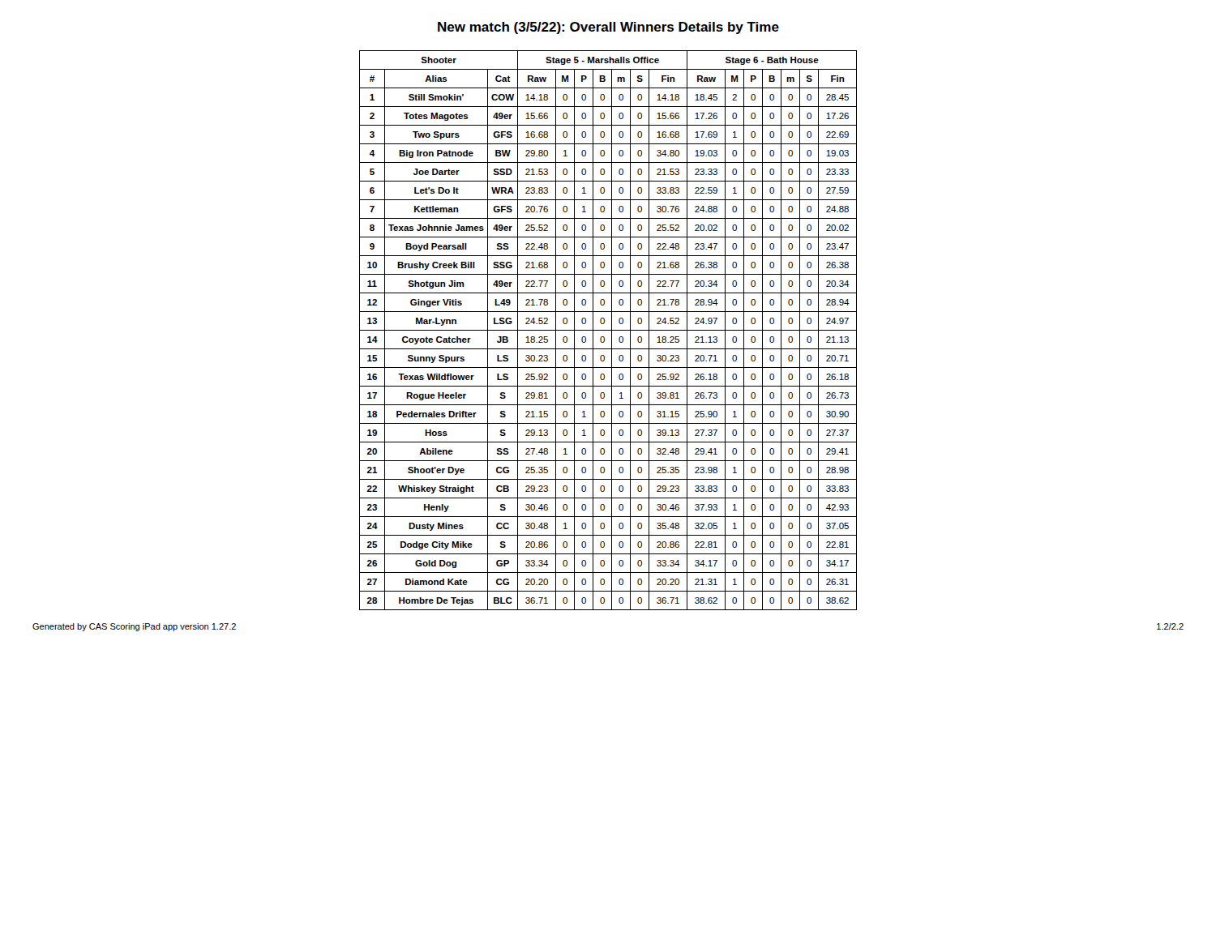New match (3/5/22): Overall Winners Details by Time
| Shooter | Stage 5 - Marshalls Office | Stage 6 - Bath House |
| --- | --- | --- |
| # | Alias | Cat | Raw | M | P | B | m | S | Fin | Raw | M | P | B | m | S | Fin |
| 1 | Still Smokin' | COW | 14.18 | 0 | 0 | 0 | 0 | 0 | 14.18 | 18.45 | 2 | 0 | 0 | 0 | 0 | 28.45 |
| 2 | Totes Magotes | 49er | 15.66 | 0 | 0 | 0 | 0 | 0 | 15.66 | 17.26 | 0 | 0 | 0 | 0 | 0 | 17.26 |
| 3 | Two Spurs | GFS | 16.68 | 0 | 0 | 0 | 0 | 0 | 16.68 | 17.69 | 1 | 0 | 0 | 0 | 0 | 22.69 |
| 4 | Big Iron Patnode | BW | 29.80 | 1 | 0 | 0 | 0 | 0 | 34.80 | 19.03 | 0 | 0 | 0 | 0 | 0 | 19.03 |
| 5 | Joe Darter | SSD | 21.53 | 0 | 0 | 0 | 0 | 0 | 21.53 | 23.33 | 0 | 0 | 0 | 0 | 0 | 23.33 |
| 6 | Let's Do It | WRA | 23.83 | 0 | 1 | 0 | 0 | 0 | 33.83 | 22.59 | 1 | 0 | 0 | 0 | 0 | 27.59 |
| 7 | Kettleman | GFS | 20.76 | 0 | 1 | 0 | 0 | 0 | 30.76 | 24.88 | 0 | 0 | 0 | 0 | 0 | 24.88 |
| 8 | Texas Johnnie James | 49er | 25.52 | 0 | 0 | 0 | 0 | 0 | 25.52 | 20.02 | 0 | 0 | 0 | 0 | 0 | 20.02 |
| 9 | Boyd Pearsall | SS | 22.48 | 0 | 0 | 0 | 0 | 0 | 22.48 | 23.47 | 0 | 0 | 0 | 0 | 0 | 23.47 |
| 10 | Brushy Creek Bill | SSG | 21.68 | 0 | 0 | 0 | 0 | 0 | 21.68 | 26.38 | 0 | 0 | 0 | 0 | 0 | 26.38 |
| 11 | Shotgun Jim | 49er | 22.77 | 0 | 0 | 0 | 0 | 0 | 22.77 | 20.34 | 0 | 0 | 0 | 0 | 0 | 20.34 |
| 12 | Ginger Vitis | L49 | 21.78 | 0 | 0 | 0 | 0 | 0 | 21.78 | 28.94 | 0 | 0 | 0 | 0 | 0 | 28.94 |
| 13 | Mar-Lynn | LSG | 24.52 | 0 | 0 | 0 | 0 | 0 | 24.52 | 24.97 | 0 | 0 | 0 | 0 | 0 | 24.97 |
| 14 | Coyote Catcher | JB | 18.25 | 0 | 0 | 0 | 0 | 0 | 18.25 | 21.13 | 0 | 0 | 0 | 0 | 0 | 21.13 |
| 15 | Sunny Spurs | LS | 30.23 | 0 | 0 | 0 | 0 | 0 | 30.23 | 20.71 | 0 | 0 | 0 | 0 | 0 | 20.71 |
| 16 | Texas Wildflower | LS | 25.92 | 0 | 0 | 0 | 0 | 0 | 25.92 | 26.18 | 0 | 0 | 0 | 0 | 0 | 26.18 |
| 17 | Rogue Heeler | S | 29.81 | 0 | 0 | 0 | 1 | 0 | 39.81 | 26.73 | 0 | 0 | 0 | 0 | 0 | 26.73 |
| 18 | Pedernales Drifter | S | 21.15 | 0 | 1 | 0 | 0 | 0 | 31.15 | 25.90 | 1 | 0 | 0 | 0 | 0 | 30.90 |
| 19 | Hoss | S | 29.13 | 0 | 1 | 0 | 0 | 0 | 39.13 | 27.37 | 0 | 0 | 0 | 0 | 0 | 27.37 |
| 20 | Abilene | SS | 27.48 | 1 | 0 | 0 | 0 | 0 | 32.48 | 29.41 | 0 | 0 | 0 | 0 | 0 | 29.41 |
| 21 | Shoot'er Dye | CG | 25.35 | 0 | 0 | 0 | 0 | 0 | 25.35 | 23.98 | 1 | 0 | 0 | 0 | 0 | 28.98 |
| 22 | Whiskey Straight | CB | 29.23 | 0 | 0 | 0 | 0 | 0 | 29.23 | 33.83 | 0 | 0 | 0 | 0 | 0 | 33.83 |
| 23 | Henly | S | 30.46 | 0 | 0 | 0 | 0 | 0 | 30.46 | 37.93 | 1 | 0 | 0 | 0 | 0 | 42.93 |
| 24 | Dusty Mines | CC | 30.48 | 1 | 0 | 0 | 0 | 0 | 35.48 | 32.05 | 1 | 0 | 0 | 0 | 0 | 37.05 |
| 25 | Dodge City Mike | S | 20.86 | 0 | 0 | 0 | 0 | 0 | 20.86 | 22.81 | 0 | 0 | 0 | 0 | 0 | 22.81 |
| 26 | Gold Dog | GP | 33.34 | 0 | 0 | 0 | 0 | 0 | 33.34 | 34.17 | 0 | 0 | 0 | 0 | 0 | 34.17 |
| 27 | Diamond Kate | CG | 20.20 | 0 | 0 | 0 | 0 | 0 | 20.20 | 21.31 | 1 | 0 | 0 | 0 | 0 | 26.31 |
| 28 | Hombre De Tejas | BLC | 36.71 | 0 | 0 | 0 | 0 | 0 | 36.71 | 38.62 | 0 | 0 | 0 | 0 | 0 | 38.62 |
Generated by CAS Scoring iPad app version 1.27.2 1.2/2.2